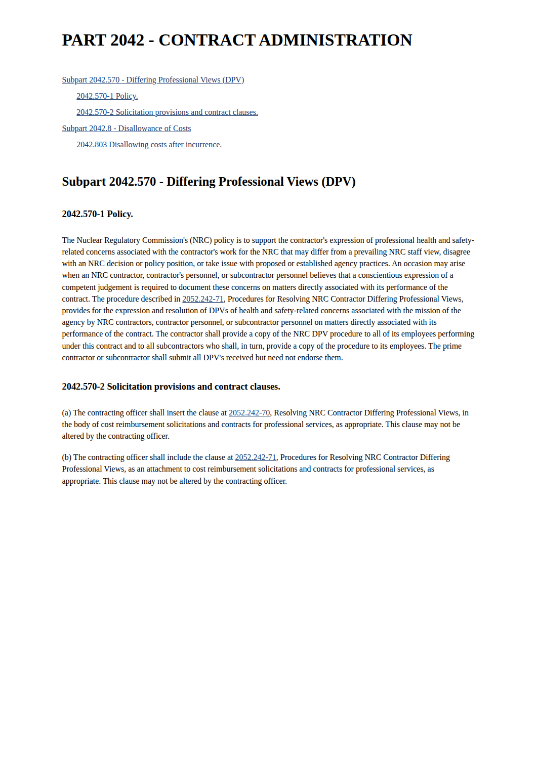PART 2042 - CONTRACT ADMINISTRATION
Subpart 2042.570 - Differing Professional Views (DPV)
2042.570-1 Policy.
2042.570-2 Solicitation provisions and contract clauses.
Subpart 2042.8 - Disallowance of Costs
2042.803 Disallowing costs after incurrence.
Subpart 2042.570 - Differing Professional Views (DPV)
2042.570-1 Policy.
The Nuclear Regulatory Commission's (NRC) policy is to support the contractor's expression of professional health and safety-related concerns associated with the contractor's work for the NRC that may differ from a prevailing NRC staff view, disagree with an NRC decision or policy position, or take issue with proposed or established agency practices. An occasion may arise when an NRC contractor, contractor's personnel, or subcontractor personnel believes that a conscientious expression of a competent judgement is required to document these concerns on matters directly associated with its performance of the contract. The procedure described in 2052.242-71, Procedures for Resolving NRC Contractor Differing Professional Views, provides for the expression and resolution of DPVs of health and safety-related concerns associated with the mission of the agency by NRC contractors, contractor personnel, or subcontractor personnel on matters directly associated with its performance of the contract. The contractor shall provide a copy of the NRC DPV procedure to all of its employees performing under this contract and to all subcontractors who shall, in turn, provide a copy of the procedure to its employees. The prime contractor or subcontractor shall submit all DPV's received but need not endorse them.
2042.570-2 Solicitation provisions and contract clauses.
(a) The contracting officer shall insert the clause at 2052.242-70, Resolving NRC Contractor Differing Professional Views, in the body of cost reimbursement solicitations and contracts for professional services, as appropriate. This clause may not be altered by the contracting officer.
(b) The contracting officer shall include the clause at 2052.242-71, Procedures for Resolving NRC Contractor Differing Professional Views, as an attachment to cost reimbursement solicitations and contracts for professional services, as appropriate. This clause may not be altered by the contracting officer.